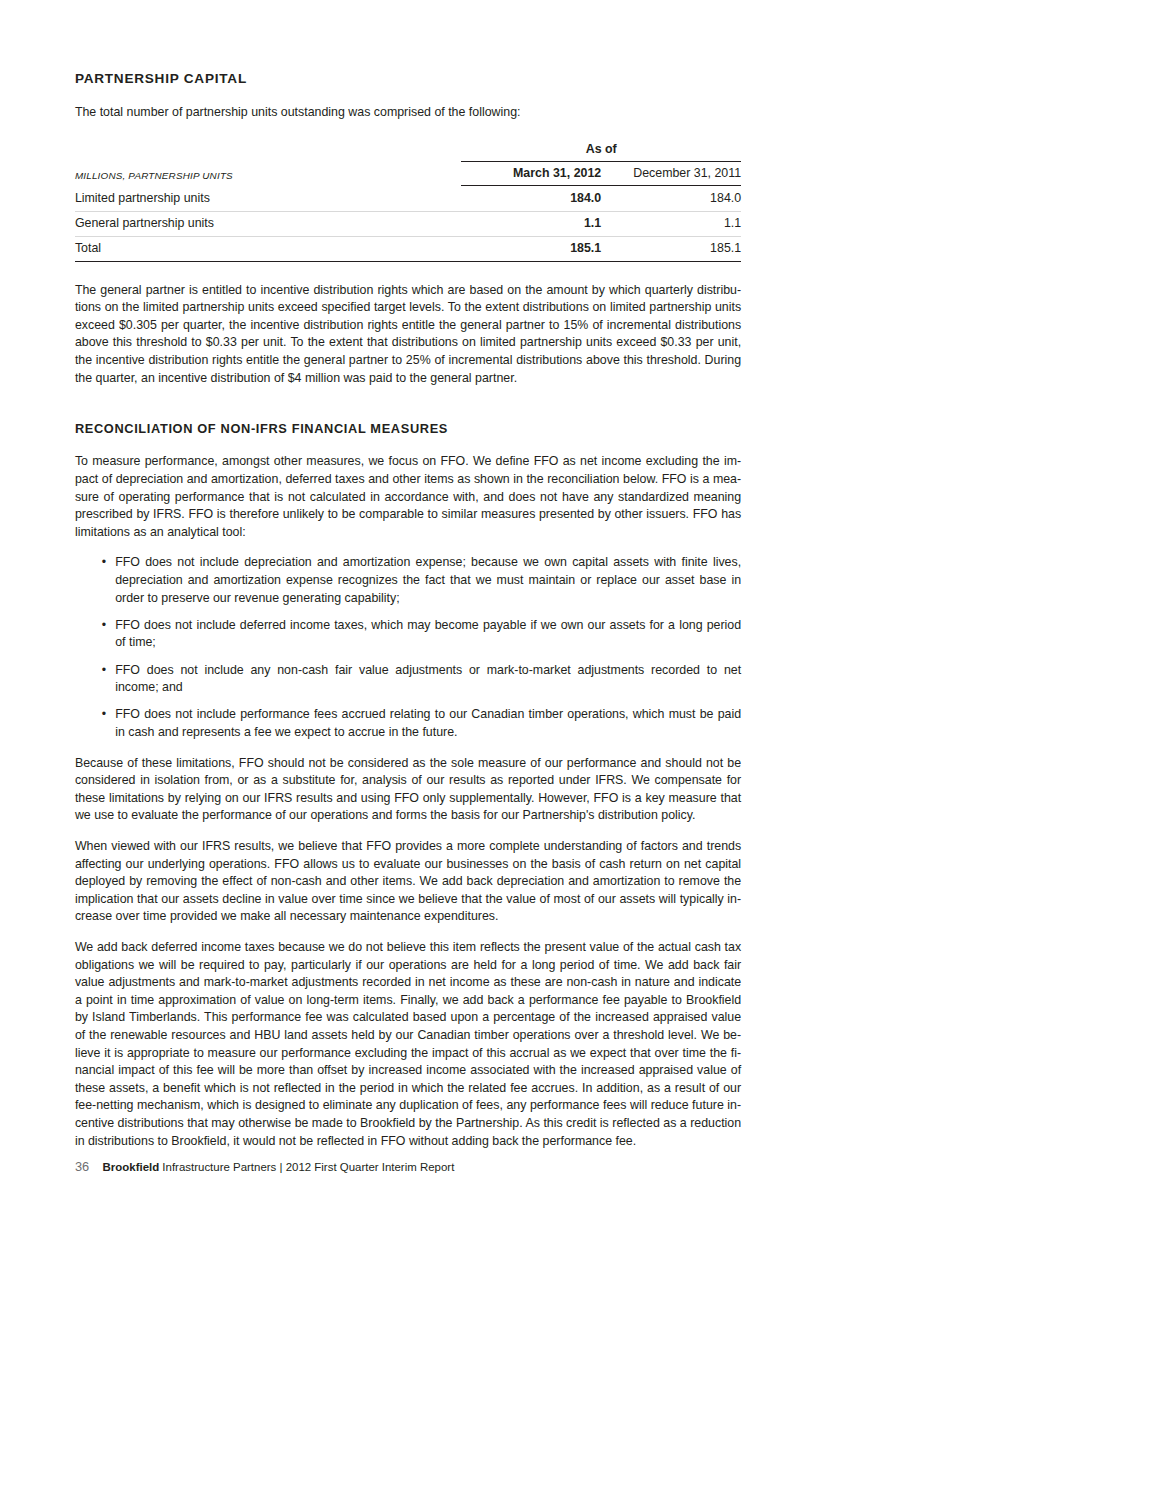Partnership Capital
The total number of partnership units outstanding was comprised of the following:
| | As of |
| Millions, partnership units | March 31, 2012 | December 31, 2011 |
| Limited partnership units | 184.0 | 184.0 |
| General partnership units | 1.1 | 1.1 |
| Total | 185.1 | 185.1 |
The general partner is entitled to incentive distribution rights which are based on the amount by which quarterly distributions on the limited partnership units exceed specified target levels. To the extent distributions on limited partnership units exceed $0.305 per quarter, the incentive distribution rights entitle the general partner to 15% of incremental distributions above this threshold to $0.33 per unit. To the extent that distributions on limited partnership units exceed $0.33 per unit, the incentive distribution rights entitle the general partner to 25% of incremental distributions above this threshold. During the quarter, an incentive distribution of $4 million was paid to the general partner.
Reconciliation of Non-IFRS Financial Measures
To measure performance, amongst other measures, we focus on FFO. We define FFO as net income excluding the impact of depreciation and amortization, deferred taxes and other items as shown in the reconciliation below. FFO is a measure of operating performance that is not calculated in accordance with, and does not have any standardized meaning prescribed by IFRS. FFO is therefore unlikely to be comparable to similar measures presented by other issuers. FFO has limitations as an analytical tool:
FFO does not include depreciation and amortization expense; because we own capital assets with finite lives, depreciation and amortization expense recognizes the fact that we must maintain or replace our asset base in order to preserve our revenue generating capability;
FFO does not include deferred income taxes, which may become payable if we own our assets for a long period of time;
FFO does not include any non-cash fair value adjustments or mark-to-market adjustments recorded to net income; and
FFO does not include performance fees accrued relating to our Canadian timber operations, which must be paid in cash and represents a fee we expect to accrue in the future.
Because of these limitations, FFO should not be considered as the sole measure of our performance and should not be considered in isolation from, or as a substitute for, analysis of our results as reported under IFRS. We compensate for these limitations by relying on our IFRS results and using FFO only supplementally. However, FFO is a key measure that we use to evaluate the performance of our operations and forms the basis for our Partnership's distribution policy.
When viewed with our IFRS results, we believe that FFO provides a more complete understanding of factors and trends affecting our underlying operations. FFO allows us to evaluate our businesses on the basis of cash return on net capital deployed by removing the effect of non-cash and other items. We add back depreciation and amortization to remove the implication that our assets decline in value over time since we believe that the value of most of our assets will typically increase over time provided we make all necessary maintenance expenditures.
We add back deferred income taxes because we do not believe this item reflects the present value of the actual cash tax obligations we will be required to pay, particularly if our operations are held for a long period of time. We add back fair value adjustments and mark-to-market adjustments recorded in net income as these are non-cash in nature and indicate a point in time approximation of value on long-term items. Finally, we add back a performance fee payable to Brookfield by Island Timberlands. This performance fee was calculated based upon a percentage of the increased appraised value of the renewable resources and HBU land assets held by our Canadian timber operations over a threshold level. We believe it is appropriate to measure our performance excluding the impact of this accrual as we expect that over time the financial impact of this fee will be more than offset by increased income associated with the increased appraised value of these assets, a benefit which is not reflected in the period in which the related fee accrues. In addition, as a result of our fee-netting mechanism, which is designed to eliminate any duplication of fees, any performance fees will reduce future incentive distributions that may otherwise be made to Brookfield by the Partnership. As this credit is reflected as a reduction in distributions to Brookfield, it would not be reflected in FFO without adding back the performance fee.
36 Brookfield Infrastructure Partners | 2012 First Quarter Interim Report